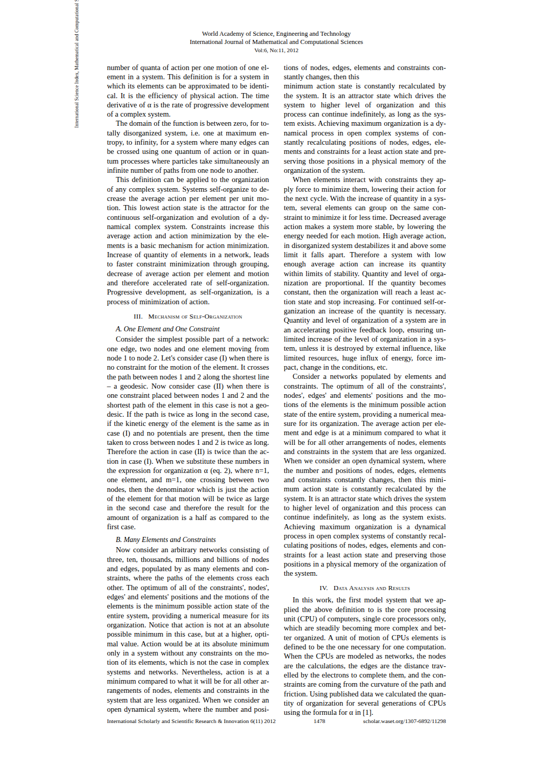World Academy of Science, Engineering and Technology International Journal of Mathematical and Computational Sciences Vol:6, No:11, 2012
International Science Index, Mathematical and Computational Sciences Vol:6, No:11, 2012 waset.org/Publication/11298
number of quanta of action per one motion of one element in a system. This definition is for a system in which its elements can be approximated to be identical. It is the efficiency of physical action. The time derivative of α is the rate of progressive development of a complex system.
The domain of the function is between zero, for totally disorganized system, i.e. one at maximum entropy, to infinity, for a system where many edges can be crossed using one quantum of action or in quantum processes where particles take simultaneously an infinite number of paths from one node to another.
This definition can be applied to the organization of any complex system. Systems self-organize to decrease the average action per element per unit motion. This lowest action state is the attractor for the continuous self-organization and evolution of a dynamical complex system. Constraints increase this average action and action minimization by the elements is a basic mechanism for action minimization. Increase of quantity of elements in a network, leads to faster constraint minimization through grouping, decrease of average action per element and motion and therefore accelerated rate of self-organization. Progressive development, as self-organization, is a process of minimization of action.
III. Mechanism of Self-Organization
A. One Element and One Constraint
Consider the simplest possible part of a network: one edge, two nodes and one element moving from node 1 to node 2. Let's consider case (I) when there is no constraint for the motion of the element. It crosses the path between nodes 1 and 2 along the shortest line – a geodesic. Now consider case (II) when there is one constraint placed between nodes 1 and 2 and the shortest path of the element in this case is not a geodesic. If the path is twice as long in the second case, if the kinetic energy of the element is the same as in case (I) and no potentials are present, then the time taken to cross between nodes 1 and 2 is twice as long. Therefore the action in case (II) is twice than the action in case (I). When we substitute these numbers in the expression for organization α (eq. 2), where n=1, one element, and m=1, one crossing between two nodes, then the denominator which is just the action of the element for that motion will be twice as large in the second case and therefore the result for the amount of organization is a half as compared to the first case.
B. Many Elements and Constraints
Now consider an arbitrary networks consisting of three, ten, thousands, millions and billions of nodes and edges, populated by as many elements and constraints, where the paths of the elements cross each other. The optimum of all of the constraints', nodes', edges' and elements' positions and the motions of the elements is the minimum possible action state of the entire system, providing a numerical measure for its organization. Notice that action is not at an absolute possible minimum in this case, but at a higher, optimal value. Action would be at its absolute minimum only in a system without any constraints on the motion of its elements, which is not the case in complex systems and networks. Nevertheless, action is at a minimum compared to what it will be for all other arrangements of nodes, elements and constraints in the system that are less organized. When we consider an open dynamical system, where the number and positions of nodes, edges, elements and constraints constantly changes, then this
minimum action state is constantly recalculated by the system. It is an attractor state which drives the system to higher level of organization and this process can continue indefinitely, as long as the system exists. Achieving maximum organization is a dynamical process in open complex systems of constantly recalculating positions of nodes, edges, elements and constraints for a least action state and preserving those positions in a physical memory of the organization of the system.
When elements interact with constraints they apply force to minimize them, lowering their action for the next cycle. With the increase of quantity in a system, several elements can group on the same constraint to minimize it for less time. Decreased average action makes a system more stable, by lowering the energy needed for each motion. High average action, in disorganized system destabilizes it and above some limit it falls apart. Therefore a system with low enough average action can increase its quantity within limits of stability. Quantity and level of organization are proportional. If the quantity becomes constant, then the organization will reach a least action state and stop increasing. For continued self-organization an increase of the quantity is necessary. Quantity and level of organization of a system are in an accelerating positive feedback loop, ensuring unlimited increase of the level of organization in a system, unless it is destroyed by external influence, like limited resources, huge influx of energy, force impact, change in the conditions, etc.
Consider a networks populated by elements and constraints. The optimum of all of the constraints', nodes', edges' and elements' positions and the motions of the elements is the minimum possible action state of the entire system, providing a numerical measure for its organization. The average action per element and edge is at a minimum compared to what it will be for all other arrangements of nodes, elements and constraints in the system that are less organized. When we consider an open dynamical system, where the number and positions of nodes, edges, elements and constraints constantly changes, then this minimum action state is constantly recalculated by the system. It is an attractor state which drives the system to higher level of organization and this process can continue indefinitely, as long as the system exists. Achieving maximum organization is a dynamical process in open complex systems of constantly recalculating positions of nodes, edges, elements and constraints for a least action state and preserving those positions in a physical memory of the organization of the system.
IV. Data Analysis and Results
In this work, the first model system that we applied the above definition to is the core processing unit (CPU) of computers, single core processors only, which are steadily becoming more complex and better organized. A unit of motion of CPUs elements is defined to be the one necessary for one computation. When the CPUs are modeled as networks, the nodes are the calculations, the edges are the distance travelled by the electrons to complete them, and the constraints are coming from the curvature of the path and friction. Using published data we calculated the quantity of organization for several generations of CPUs using the formula for α in [1].
International Scholarly and Scientific Research & Innovation 6(11) 2012 1478 scholar.waset.org/1307-6892/11298